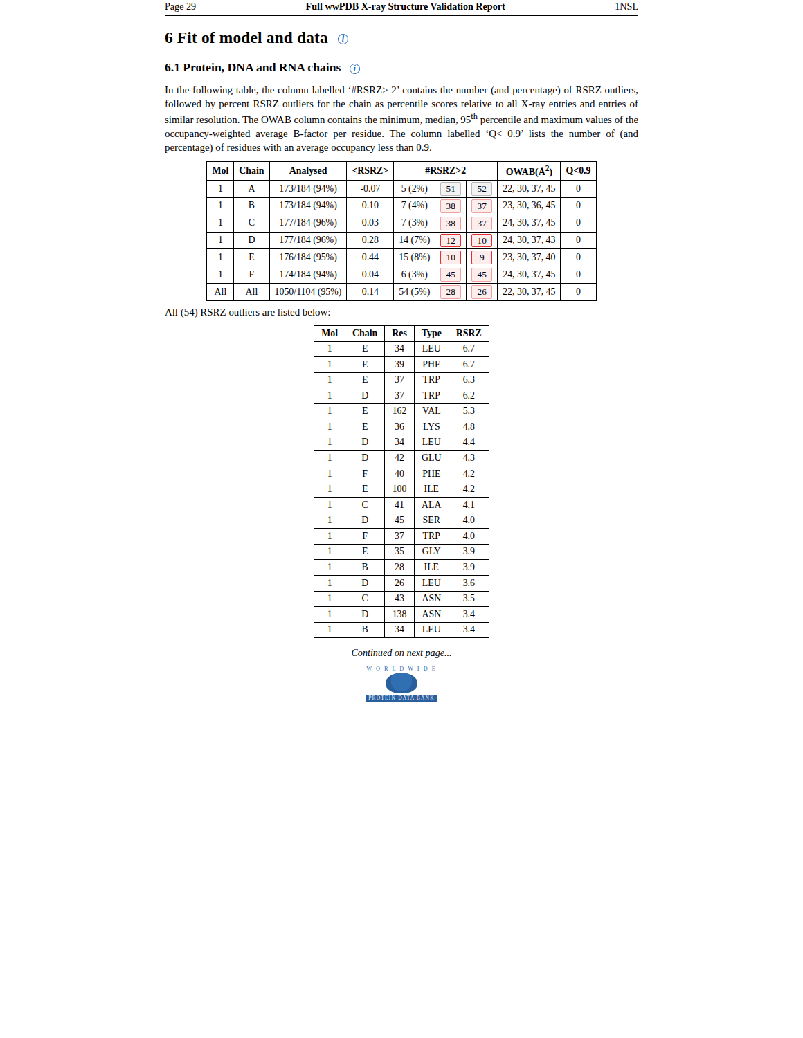Page 29
Full wwPDB X-ray Structure Validation Report
1NSL
6 Fit of model and data i
6.1 Protein, DNA and RNA chains i
In the following table, the column labelled ‘#RSRZ> 2’ contains the number (and percentage) of RSRZ outliers, followed by percent RSRZ outliers for the chain as percentile scores relative to all X-ray entries and entries of similar resolution. The OWAB column contains the minimum, median, 95th percentile and maximum values of the occupancy-weighted average B-factor per residue. The column labelled ‘Q< 0.9’ lists the number of (and percentage) of residues with an average occupancy less than 0.9.
| Mol | Chain | Analysed | <RSRZ> | #RSRZ>2 | OWAB(Å 2 ) | Q<0.9 |
| --- | --- | --- | --- | --- | --- | --- |
| 1 | A | 173/184 (94%) | -0.07 | 5 (2%) | 51 | 52 | 22, 30, 37, 45 | 0 |
| 1 | B | 173/184 (94%) | 0.10 | 7 (4%) | 38 | 37 | 23, 30, 36, 45 | 0 |
| 1 | C | 177/184 (96%) | 0.03 | 7 (3%) | 38 | 37 | 24, 30, 37, 45 | 0 |
| 1 | D | 177/184 (96%) | 0.28 | 14 (7%) | 12 | 10 | 24, 30, 37, 43 | 0 |
| 1 | E | 176/184 (95%) | 0.44 | 15 (8%) | 10 | 9 | 23, 30, 37, 40 | 0 |
| 1 | F | 174/184 (94%) | 0.04 | 6 (3%) | 45 | 45 | 24, 30, 37, 45 | 0 |
| All | All | 1050/1104 (95%) | 0.14 | 54 (5%) | 28 | 26 | 22, 30, 37, 45 | 0 |
All (54) RSRZ outliers are listed below:
| Mol | Chain | Res | Type | RSRZ |
| --- | --- | --- | --- | --- |
| 1 | E | 34 | LEU | 6.7 |
| 1 | E | 39 | PHE | 6.7 |
| 1 | E | 37 | TRP | 6.3 |
| 1 | D | 37 | TRP | 6.2 |
| 1 | E | 162 | VAL | 5.3 |
| 1 | E | 36 | LYS | 4.8 |
| 1 | D | 34 | LEU | 4.4 |
| 1 | D | 42 | GLU | 4.3 |
| 1 | F | 40 | PHE | 4.2 |
| 1 | E | 100 | ILE | 4.2 |
| 1 | C | 41 | ALA | 4.1 |
| 1 | D | 45 | SER | 4.0 |
| 1 | F | 37 | TRP | 4.0 |
| 1 | E | 35 | GLY | 3.9 |
| 1 | B | 28 | ILE | 3.9 |
| 1 | D | 26 | LEU | 3.6 |
| 1 | C | 43 | ASN | 3.5 |
| 1 | D | 138 | ASN | 3.4 |
| 1 | B | 34 | LEU | 3.4 |
Continued on next page...
W O R L D W I D E
PROTEIN DATA BANK